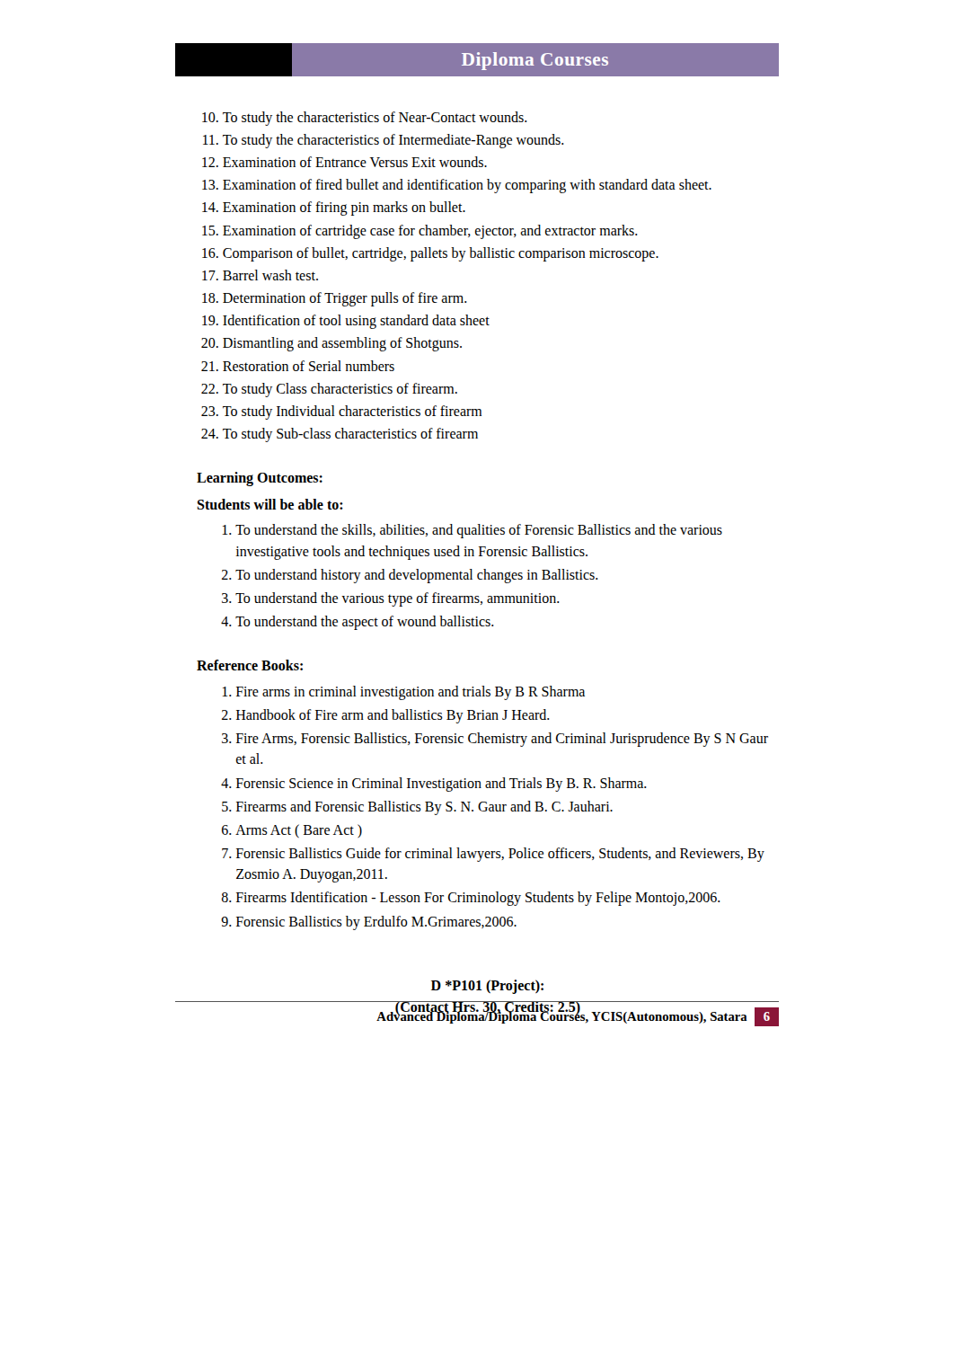Diploma Courses
To study the characteristics of Near-Contact wounds.
To study the characteristics of Intermediate-Range wounds.
Examination of Entrance Versus Exit wounds.
Examination of fired bullet and identification by comparing with standard data sheet.
Examination of firing pin marks on bullet.
Examination of cartridge case for chamber, ejector, and extractor marks.
Comparison of bullet, cartridge, pallets by ballistic comparison microscope.
Barrel wash test.
Determination of Trigger pulls of fire arm.
Identification of tool using standard data sheet
Dismantling and assembling of Shotguns.
Restoration of Serial numbers
To study Class characteristics of firearm.
To study Individual characteristics of firearm
To study Sub-class characteristics of firearm
Learning Outcomes:
Students will be able to:
To understand the skills, abilities, and qualities of Forensic Ballistics and the various investigative tools and techniques used in Forensic Ballistics.
To understand history and developmental changes in Ballistics.
To understand the various type of firearms, ammunition.
To understand the aspect of wound ballistics.
Reference Books:
Fire arms in criminal investigation and trials By B R Sharma
Handbook of Fire arm and ballistics By Brian J Heard.
Fire Arms, Forensic Ballistics, Forensic Chemistry and Criminal Jurisprudence By S N Gaur et al.
Forensic Science in Criminal Investigation and Trials By B. R. Sharma.
Firearms and Forensic Ballistics By S. N. Gaur and B. C. Jauhari.
Arms Act ( Bare Act )
Forensic Ballistics Guide for criminal lawyers, Police officers, Students, and Reviewers, By Zosmio A. Duyogan,2011.
Firearms Identification - Lesson For Criminology Students by Felipe Montojo,2006.
Forensic Ballistics by Erdulfo M.Grimares,2006.
D *P101 (Project):
(Contact Hrs. 30, Credits: 2.5)
Advanced Diploma/Diploma Courses, YCIS(Autonomous), Satara 6